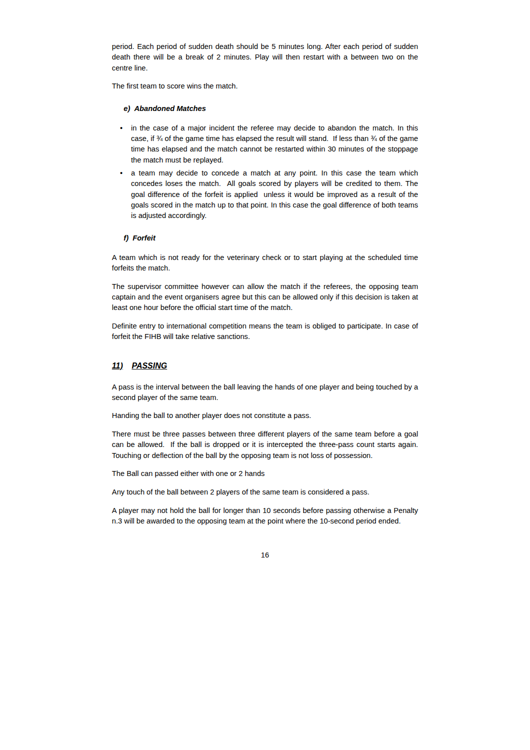period. Each period of sudden death should be 5 minutes long. After each period of sudden death there will be a break of 2 minutes. Play will then restart with a between two on the centre line.
The first team to score wins the match.
e) Abandoned Matches
in the case of a major incident the referee may decide to abandon the match. In this case, if ¾ of the game time has elapsed the result will stand. If less than ¾ of the game time has elapsed and the match cannot be restarted within 30 minutes of the stoppage the match must be replayed.
a team may decide to concede a match at any point. In this case the team which concedes loses the match. All goals scored by players will be credited to them. The goal difference of the forfeit is applied unless it would be improved as a result of the goals scored in the match up to that point. In this case the goal difference of both teams is adjusted accordingly.
f) Forfeit
A team which is not ready for the veterinary check or to start playing at the scheduled time forfeits the match.
The supervisor committee however can allow the match if the referees, the opposing team captain and the event organisers agree but this can be allowed only if this decision is taken at least one hour before the official start time of the match.
Definite entry to international competition means the team is obliged to participate. In case of forfeit the FIHB will take relative sanctions.
11) PASSING
A pass is the interval between the ball leaving the hands of one player and being touched by a second player of the same team.
Handing the ball to another player does not constitute a pass.
There must be three passes between three different players of the same team before a goal can be allowed. If the ball is dropped or it is intercepted the three-pass count starts again. Touching or deflection of the ball by the opposing team is not loss of possession.
The Ball can passed either with one or 2 hands
Any touch of the ball between 2 players of the same team is considered a pass.
A player may not hold the ball for longer than 10 seconds before passing otherwise a Penalty n.3 will be awarded to the opposing team at the point where the 10-second period ended.
16